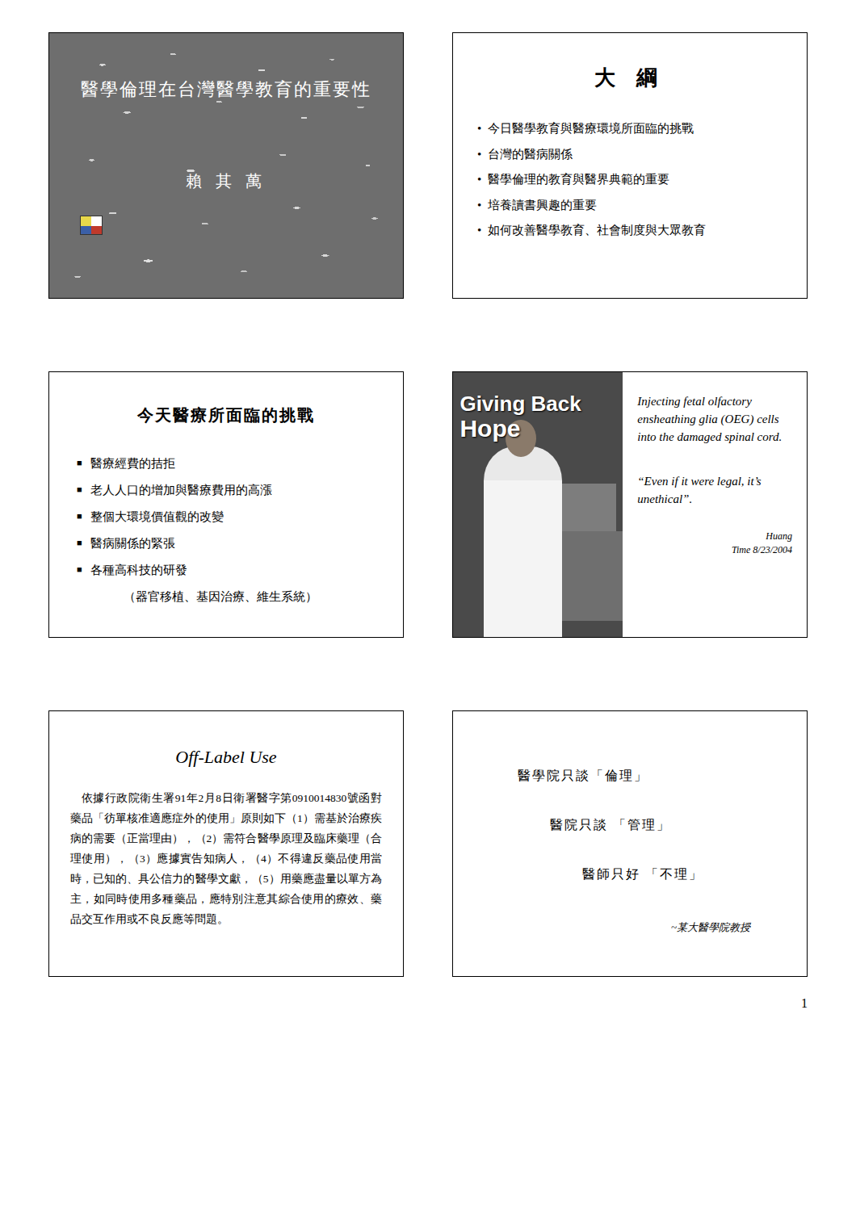醫學倫理在台灣醫學教育的重要性
賴 其 萬
大 綱
今日醫學教育與醫療環境所面臨的挑戰
台灣的醫病關係
醫學倫理的教育與醫界典範的重要
培養讀書興趣的重要
如何改善醫學教育、社會制度與大眾教育
今天醫療所面臨的挑戰
醫療經費的拮拒
老人人口的增加與醫療費用的高漲
整個大環境價值觀的改變
醫病關係的緊張
各種高科技的研發
（器官移植、基因治療、維生系統）
Giving Back
Hope
Injecting fetal olfactory ensheathing glia (OEG) cells into the damaged spinal cord.
“Even if it were legal, it’s unethical”.
Huang
Time 8/23/2004
Off-Label Use
依據行政院衛生署91年2月8日衛署醫字第0910014830號函對藥品「彷單核准適應症外的使用」原則如下（1）需基於治療疾病的需要（正當理由），（2）需符合醫學原理及臨床藥理（合理使用），（3）應據實告知病人，（4）不得違反藥品使用當時，已知的、具公信力的醫學文獻，（5）用藥應盡量以單方為主，如同時使用多種藥品，應特別注意其綜合使用的療效、藥品交互作用或不良反應等問題。
醫學院只談「倫理」
醫院只談 「管理」
醫師只好 「不理」
~某大醫學院教授
1